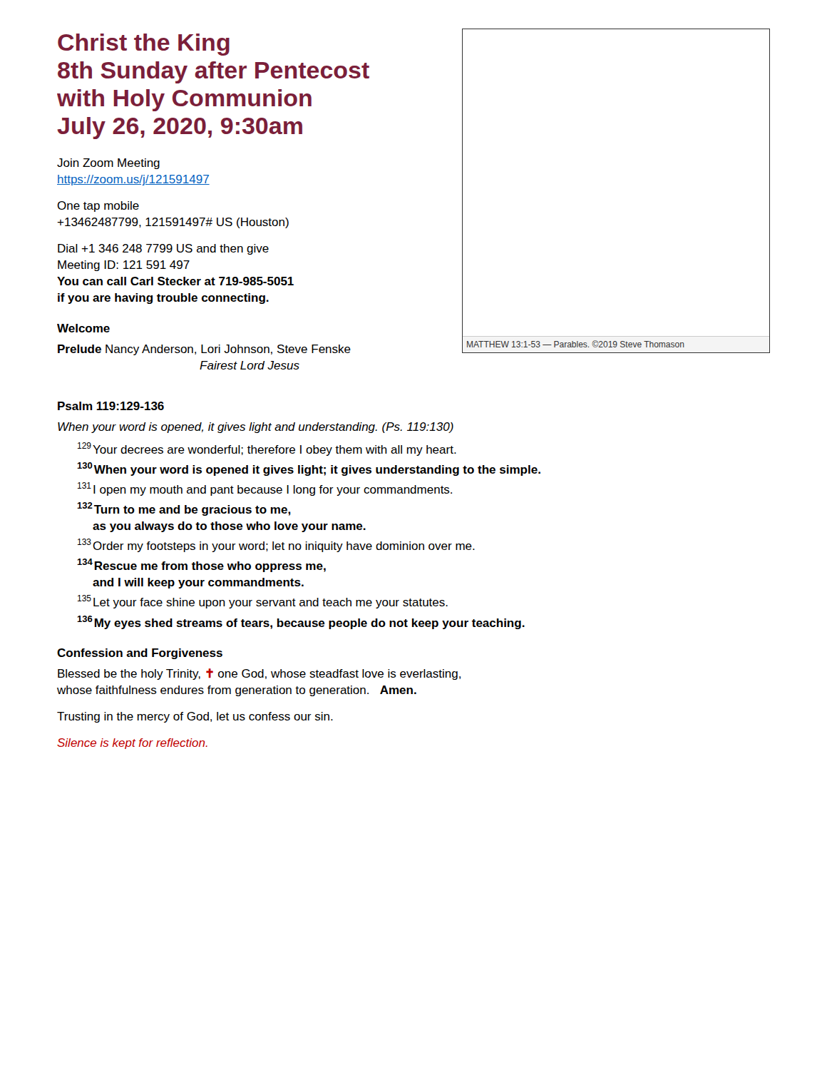MATTHEW 13:1-53 — Parables. ©2019 Steve Thomason
Christ the King
8th Sunday after Pentecost
with Holy Communion
July 26, 2020, 9:30am
Join Zoom Meeting
https://zoom.us/j/121591497
One tap mobile
+13462487799, 121591497# US (Houston)
Dial +1 346 248 7799 US and then give
Meeting ID: 121 591 497
You can call Carl Stecker at 719-985-5051
if you are having trouble connecting.
Welcome
Prelude Nancy Anderson, Lori Johnson, Steve Fenske
Fairest Lord Jesus
Psalm 119:129-136
When your word is opened, it gives light and understanding. (Ps. 119:130)
129 Your decrees are wonderful; therefore I obey them with all my heart.
130 When your word is opened it gives light; it gives understanding to the simple.
131 I open my mouth and pant because I long for your commandments.
132 Turn to me and be gracious to me, as you always do to those who love your name.
133 Order my footsteps in your word; let no iniquity have dominion over me.
134 Rescue me from those who oppress me, and I will keep your commandments.
135 Let your face shine upon your servant and teach me your statutes.
136 My eyes shed streams of tears, because people do not keep your teaching.
Confession and Forgiveness
Blessed be the holy Trinity, ✝ one God, whose steadfast love is everlasting,
whose faithfulness endures from generation to generation. Amen.
Trusting in the mercy of God, let us confess our sin.
Silence is kept for reflection.